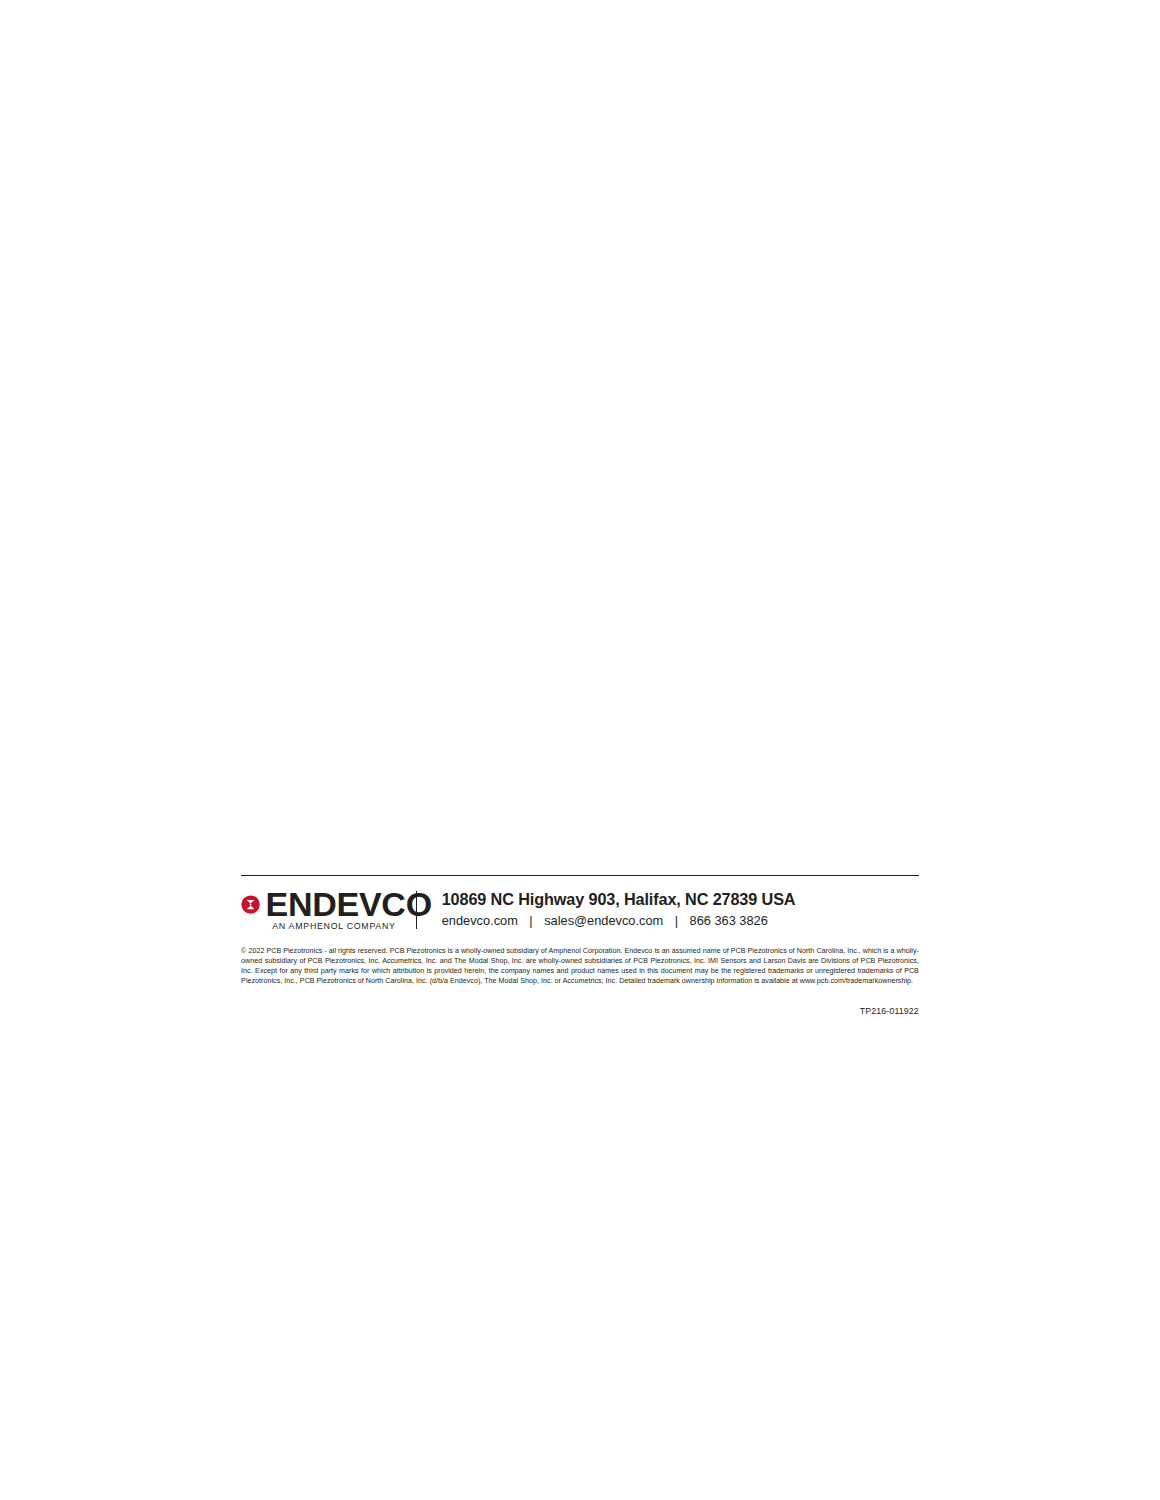ENDEVCO
AN AMPHENOL COMPANY
10869 NC Highway 903, Halifax, NC 27839 USA
endevco.com | sales@endevco.com | 866 363 3826
© 2022 PCB Piezotronics - all rights reserved. PCB Piezotronics is a wholly-owned subsidiary of Amphenol Corporation. Endevco is an assumed name of PCB Piezotronics of North Carolina, Inc., which is a wholly-owned subsidiary of PCB Piezotronics, Inc. Accumetrics, Inc. and The Modal Shop, Inc. are wholly-owned subsidiaries of PCB Piezotronics, Inc. IMI Sensors and Larson Davis are Divisions of PCB Piezotronics, Inc. Except for any third party marks for which attribution is provided herein, the company names and product names used in this document may be the registered trademarks or unregistered trademarks of PCB Piezotronics, Inc., PCB Piezotronics of North Carolina, Inc. (d/b/a Endevco), The Modal Shop, Inc. or Accumetrics, Inc. Detailed trademark ownership information is available at www.pcb.com/trademarkownership.
TP216-011922